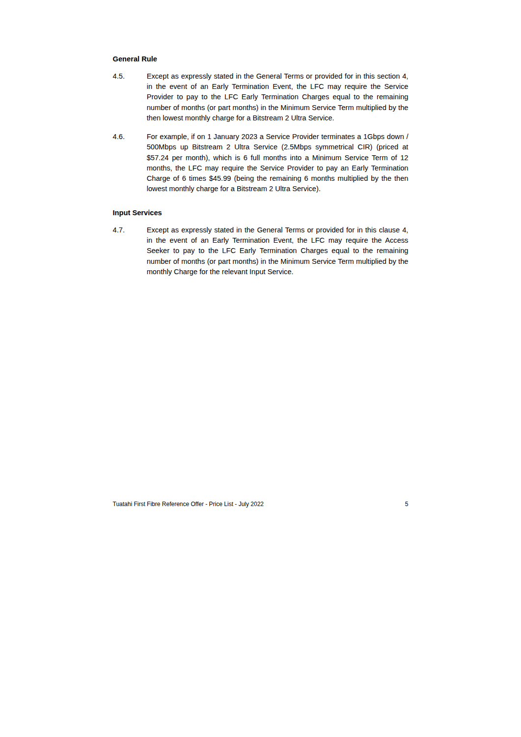General Rule
4.5.
Except as expressly stated in the General Terms or provided for in this section 4, in the event of an Early Termination Event, the LFC may require the Service Provider to pay to the LFC Early Termination Charges equal to the remaining number of months (or part months) in the Minimum Service Term multiplied by the then lowest monthly charge for a Bitstream 2 Ultra Service.
4.6.
For example, if on 1 January 2023 a Service Provider terminates a 1Gbps down / 500Mbps up Bitstream 2 Ultra Service (2.5Mbps symmetrical CIR) (priced at $57.24 per month), which is 6 full months into a Minimum Service Term of 12 months, the LFC may require the Service Provider to pay an Early Termination Charge of 6 times $45.99 (being the remaining 6 months multiplied by the then lowest monthly charge for a Bitstream 2 Ultra Service).
Input Services
4.7.
Except as expressly stated in the General Terms or provided for in this clause 4, in the event of an Early Termination Event, the LFC may require the Access Seeker to pay to the LFC Early Termination Charges equal to the remaining number of months (or part months) in the Minimum Service Term multiplied by the monthly Charge for the relevant Input Service.
Tuatahi First Fibre Reference Offer - Price List - July 2022
5